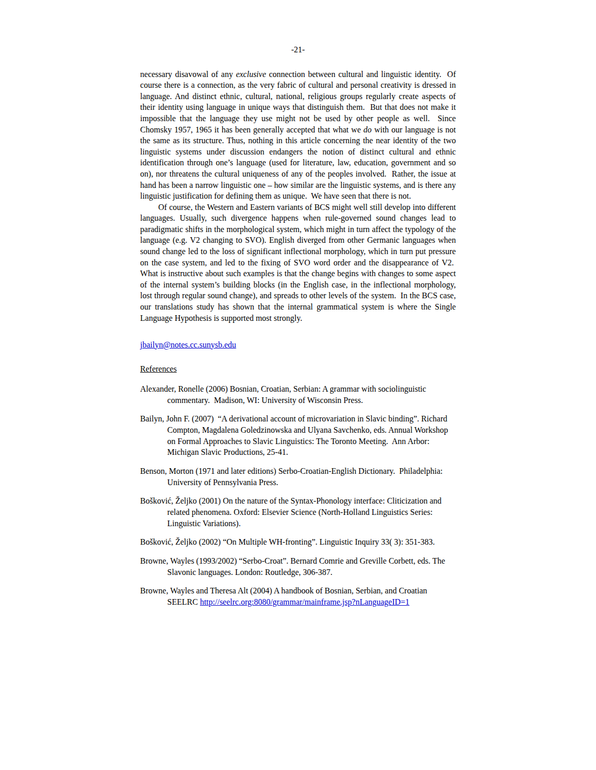-21-
necessary disavowal of any exclusive connection between cultural and linguistic identity. Of course there is a connection, as the very fabric of cultural and personal creativity is dressed in language. And distinct ethnic, cultural, national, religious groups regularly create aspects of their identity using language in unique ways that distinguish them. But that does not make it impossible that the language they use might not be used by other people as well. Since Chomsky 1957, 1965 it has been generally accepted that what we do with our language is not the same as its structure. Thus, nothing in this article concerning the near identity of the two linguistic systems under discussion endangers the notion of distinct cultural and ethnic identification through one’s language (used for literature, law, education, government and so on), nor threatens the cultural uniqueness of any of the peoples involved. Rather, the issue at hand has been a narrow linguistic one – how similar are the linguistic systems, and is there any linguistic justification for defining them as unique. We have seen that there is not.
Of course, the Western and Eastern variants of BCS might well still develop into different languages. Usually, such divergence happens when rule-governed sound changes lead to paradigmatic shifts in the morphological system, which might in turn affect the typology of the language (e.g. V2 changing to SVO). English diverged from other Germanic languages when sound change led to the loss of significant inflectional morphology, which in turn put pressure on the case system, and led to the fixing of SVO word order and the disappearance of V2. What is instructive about such examples is that the change begins with changes to some aspect of the internal system’s building blocks (in the English case, in the inflectional morphology, lost through regular sound change), and spreads to other levels of the system. In the BCS case, our translations study has shown that the internal grammatical system is where the Single Language Hypothesis is supported most strongly.
jbailyn@notes.cc.sunysb.edu
References
Alexander, Ronelle (2006) Bosnian, Croatian, Serbian: A grammar with sociolinguistic commentary. Madison, WI: University of Wisconsin Press.
Bailyn, John F. (2007) “A derivational account of microvariation in Slavic binding”. Richard Compton, Magdalena Goledzinowska and Ulyana Savchenko, eds. Annual Workshop on Formal Approaches to Slavic Linguistics: The Toronto Meeting. Ann Arbor: Michigan Slavic Productions, 25-41.
Benson, Morton (1971 and later editions) Serbo-Croatian-English Dictionary. Philadelphia: University of Pennsylvania Press.
Bošković, Željko (2001) On the nature of the Syntax-Phonology interface: Cliticization and related phenomena. Oxford: Elsevier Science (North-Holland Linguistics Series: Linguistic Variations).
Bošković, Željko (2002) “On Multiple WH-fronting”. Linguistic Inquiry 33( 3): 351-383.
Browne, Wayles (1993/2002) “Serbo-Croat”. Bernard Comrie and Greville Corbett, eds. The Slavonic languages. London: Routledge, 306-387.
Browne, Wayles and Theresa Alt (2004) A handbook of Bosnian, Serbian, and Croatian SEELRC http://seelrc.org:8080/grammar/mainframe.jsp?nLanguageID=1